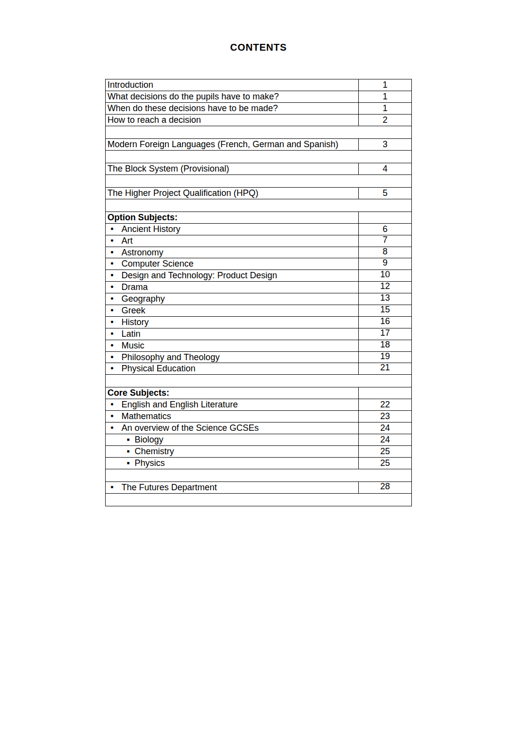CONTENTS
| Introduction | 1 |
| What decisions do the pupils have to make? | 1 |
| When do these decisions have to be made? | 1 |
| How to reach a decision | 2 |
| Modern Foreign Languages (French, German and Spanish) | 3 |
| The Block System (Provisional) | 4 |
| The Higher Project Qualification (HPQ) | 5 |
| Option Subjects: | |
| • Ancient History | 6 |
| • Art | 7 |
| • Astronomy | 8 |
| • Computer Science | 9 |
| • Design and Technology: Product Design | 10 |
| • Drama | 12 |
| • Geography | 13 |
| • Greek | 15 |
| • History | 16 |
| • Latin | 17 |
| • Music | 18 |
| • Philosophy and Theology | 19 |
| • Physical Education | 21 |
| Core Subjects: | |
| • English and English Literature | 22 |
| • Mathematics | 23 |
| • An overview of the Science GCSEs | 24 |
| ▪ Biology | 24 |
| ▪ Chemistry | 25 |
| ▪ Physics | 25 |
| • The Futures Department | 28 |